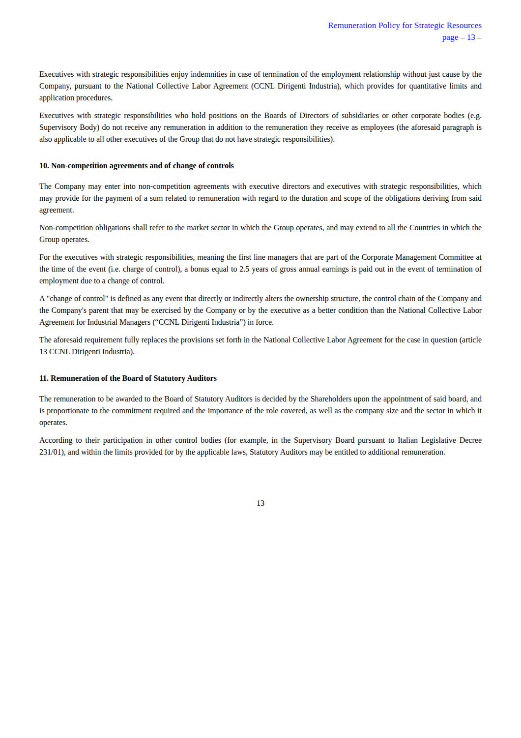Remuneration Policy for Strategic Resources page – 13 –
Executives with strategic responsibilities enjoy indemnities in case of termination of the employment relationship without just cause by the Company, pursuant to the National Collective Labor Agreement (CCNL Dirigenti Industria), which provides for quantitative limits and application procedures.
Executives with strategic responsibilities who hold positions on the Boards of Directors of subsidiaries or other corporate bodies (e.g. Supervisory Body) do not receive any remuneration in addition to the remuneration they receive as employees (the aforesaid paragraph is also applicable to all other executives of the Group that do not have strategic responsibilities).
10. Non-competition agreements and of change of controls
The Company may enter into non-competition agreements with executive directors and executives with strategic responsibilities, which may provide for the payment of a sum related to remuneration with regard to the duration and scope of the obligations deriving from said agreement.
Non-competition obligations shall refer to the market sector in which the Group operates, and may extend to all the Countries in which the Group operates.
For the executives with strategic responsibilities, meaning the first line managers that are part of the Corporate Management Committee at the time of the event (i.e. charge of control), a bonus equal to 2.5 years of gross annual earnings is paid out in the event of termination of employment due to a change of control.
A "change of control" is defined as any event that directly or indirectly alters the ownership structure, the control chain of the Company and the Company's parent that may be exercised by the Company or by the executive as a better condition than the National Collective Labor Agreement for Industrial Managers (“CCNL Dirigenti Industria”) in force.
The aforesaid requirement fully replaces the provisions set forth in the National Collective Labor Agreement for the case in question (article 13 CCNL Dirigenti Industria).
11. Remuneration of the Board of Statutory Auditors
The remuneration to be awarded to the Board of Statutory Auditors is decided by the Shareholders upon the appointment of said board, and is proportionate to the commitment required and the importance of the role covered, as well as the company size and the sector in which it operates.
According to their participation in other control bodies (for example, in the Supervisory Board pursuant to Italian Legislative Decree 231/01), and within the limits provided for by the applicable laws, Statutory Auditors may be entitled to additional remuneration.
13